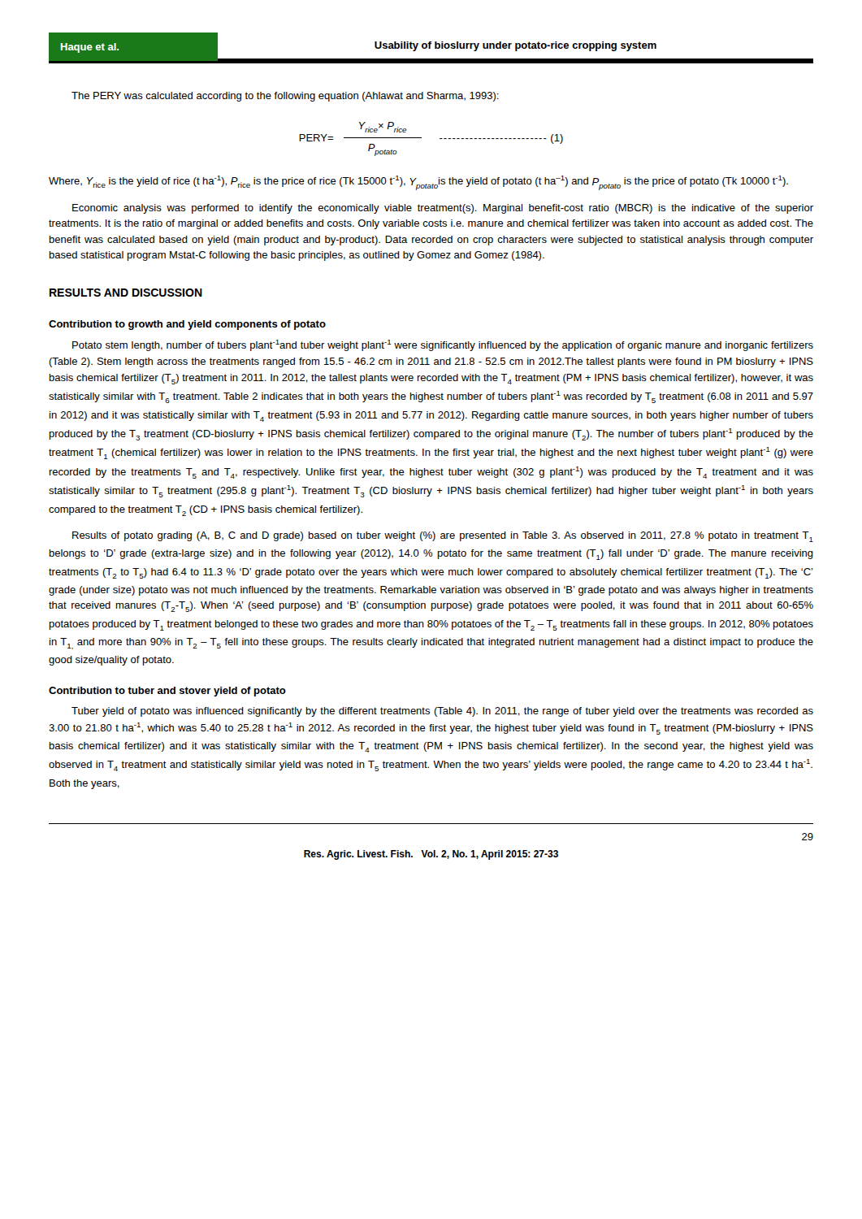Haque et al.
Usability of bioslurry under potato-rice cropping system
The PERY was calculated according to the following equation (Ahlawat and Sharma, 1993):
PERY= Yrice× Price Ppotato ------------------------- (1)
Where, Yrice is the yield of rice (t ha-1), Price is the price of rice (Tk 15000 t-1), Ypotatois the yield of potato (t ha–1) and Ppotato is the price of potato (Tk 10000 t-1).
Economic analysis was performed to identify the economically viable treatment(s). Marginal benefit-cost ratio (MBCR) is the indicative of the superior treatments. It is the ratio of marginal or added benefits and costs. Only variable costs i.e. manure and chemical fertilizer was taken into account as added cost. The benefit was calculated based on yield (main product and by-product). Data recorded on crop characters were subjected to statistical analysis through computer based statistical program Mstat-C following the basic principles, as outlined by Gomez and Gomez (1984).
RESULTS AND DISCUSSION
Contribution to growth and yield components of potato
Potato stem length, number of tubers plant-1and tuber weight plant-1 were significantly influenced by the application of organic manure and inorganic fertilizers (Table 2). Stem length across the treatments ranged from 15.5 - 46.2 cm in 2011 and 21.8 - 52.5 cm in 2012.The tallest plants were found in PM bioslurry + IPNS basis chemical fertilizer (T5) treatment in 2011. In 2012, the tallest plants were recorded with the T4 treatment (PM + IPNS basis chemical fertilizer), however, it was statistically similar with T6 treatment. Table 2 indicates that in both years the highest number of tubers plant-1 was recorded by T5 treatment (6.08 in 2011 and 5.97 in 2012) and it was statistically similar with T4 treatment (5.93 in 2011 and 5.77 in 2012). Regarding cattle manure sources, in both years higher number of tubers produced by the T3 treatment (CD-bioslurry + IPNS basis chemical fertilizer) compared to the original manure (T2). The number of tubers plant-1 produced by the treatment T1 (chemical fertilizer) was lower in relation to the IPNS treatments. In the first year trial, the highest and the next highest tuber weight plant-1 (g) were recorded by the treatments T5 and T4, respectively. Unlike first year, the highest tuber weight (302 g plant-1) was produced by the T4 treatment and it was statistically similar to T5 treatment (295.8 g plant-1). Treatment T3 (CD bioslurry + IPNS basis chemical fertilizer) had higher tuber weight plant-1 in both years compared to the treatment T2 (CD + IPNS basis chemical fertilizer).
Results of potato grading (A, B, C and D grade) based on tuber weight (%) are presented in Table 3. As observed in 2011, 27.8 % potato in treatment T1 belongs to ‘D’ grade (extra-large size) and in the following year (2012), 14.0 % potato for the same treatment (T1) fall under ‘D’ grade. The manure receiving treatments (T2 to T5) had 6.4 to 11.3 % ‘D’ grade potato over the years which were much lower compared to absolutely chemical fertilizer treatment (T1). The ‘C’ grade (under size) potato was not much influenced by the treatments. Remarkable variation was observed in ‘B’ grade potato and was always higher in treatments that received manures (T2-T5). When ‘A’ (seed purpose) and ‘B’ (consumption purpose) grade potatoes were pooled, it was found that in 2011 about 60-65% potatoes produced by T1 treatment belonged to these two grades and more than 80% potatoes of the T2 – T5 treatments fall in these groups. In 2012, 80% potatoes in T1, and more than 90% in T2 – T5 fell into these groups. The results clearly indicated that integrated nutrient management had a distinct impact to produce the good size/quality of potato.
Contribution to tuber and stover yield of potato
Tuber yield of potato was influenced significantly by the different treatments (Table 4). In 2011, the range of tuber yield over the treatments was recorded as 3.00 to 21.80 t ha-1, which was 5.40 to 25.28 t ha-1 in 2012. As recorded in the first year, the highest tuber yield was found in T5 treatment (PM-bioslurry + IPNS basis chemical fertilizer) and it was statistically similar with the T4 treatment (PM + IPNS basis chemical fertilizer). In the second year, the highest yield was observed in T4 treatment and statistically similar yield was noted in T5 treatment. When the two years’ yields were pooled, the range came to 4.20 to 23.44 t ha-1. Both the years,
29
Res. Agric. Livest. Fish. Vol. 2, No. 1, April 2015: 27-33